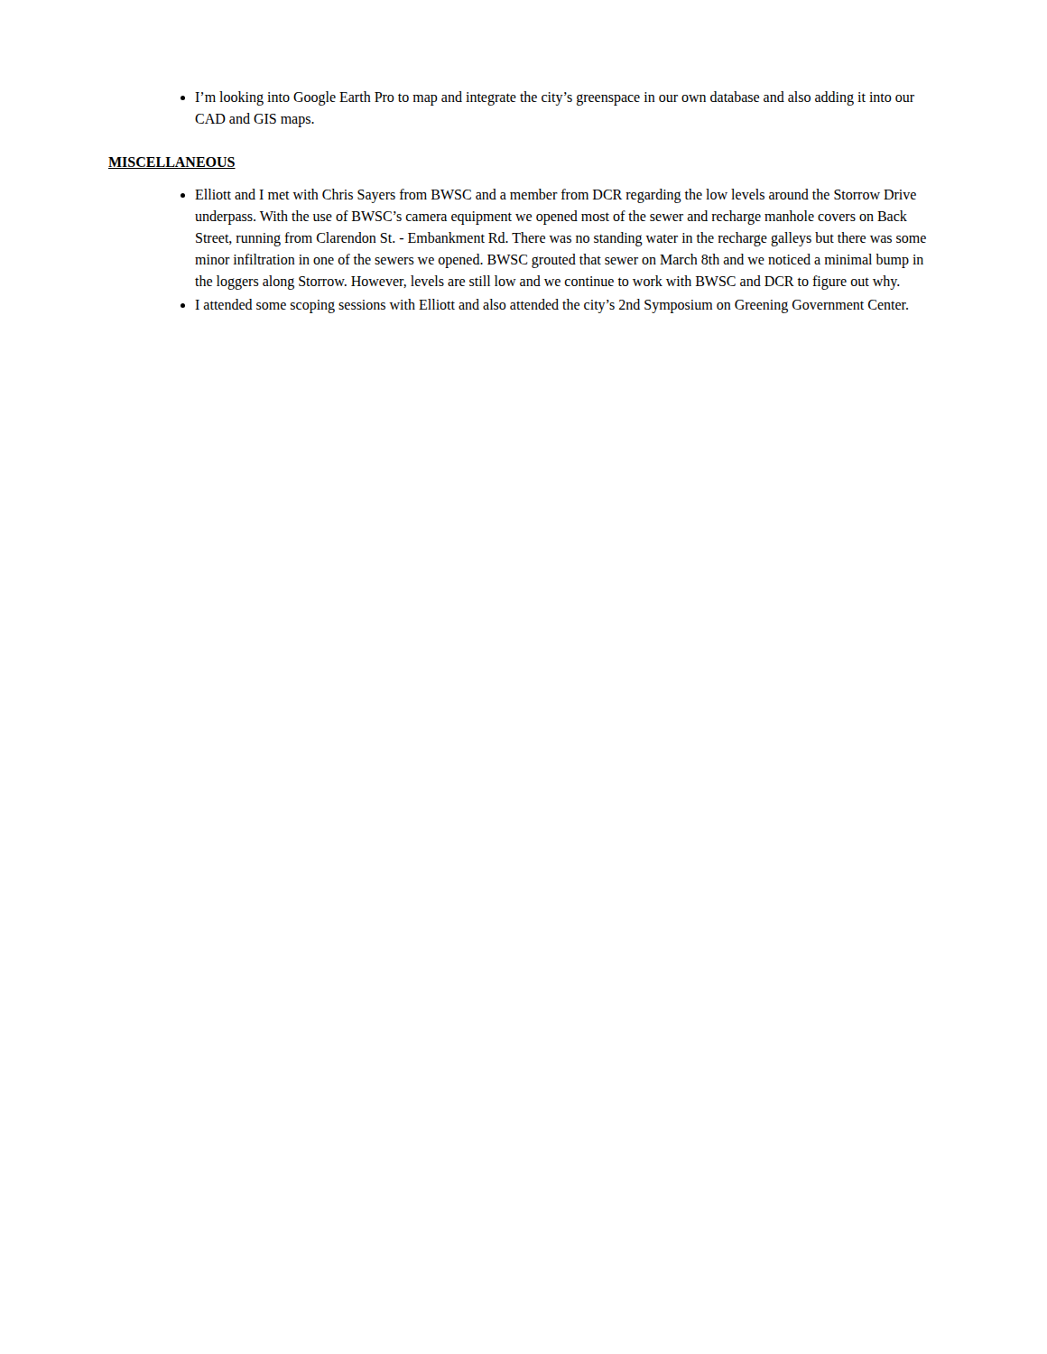I’m looking into Google Earth Pro to map and integrate the city’s greenspace in our own database and also adding it into our CAD and GIS maps.
MISCELLANEOUS
Elliott and I met with Chris Sayers from BWSC and a member from DCR regarding the low levels around the Storrow Drive underpass. With the use of BWSC’s camera equipment we opened most of the sewer and recharge manhole covers on Back Street, running from Clarendon St. - Embankment Rd. There was no standing water in the recharge galleys but there was some minor infiltration in one of the sewers we opened. BWSC grouted that sewer on March 8th and we noticed a minimal bump in the loggers along Storrow. However, levels are still low and we continue to work with BWSC and DCR to figure out why.
I attended some scoping sessions with Elliott and also attended the city’s 2nd Symposium on Greening Government Center.